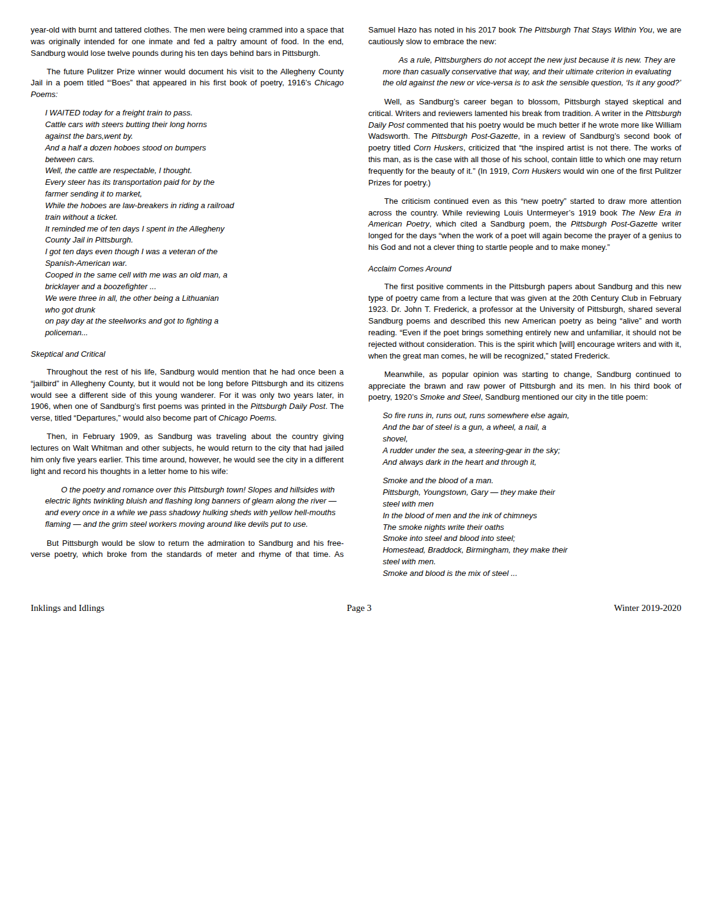year-old with burnt and tattered clothes. The men were being crammed into a space that was originally intended for one inmate and fed a paltry amount of food. In the end, Sandburg would lose twelve pounds during his ten days behind bars in Pittsburgh.
The future Pulitzer Prize winner would document his visit to the Allegheny County Jail in a poem titled “‘Boes” that appeared in his first book of poetry, 1916’s Chicago Poems:
I WAITED today for a freight train to pass. Cattle cars with steers butting their long horns against the bars,went by. And a half a dozen hoboes stood on bumpers between cars. Well, the cattle are respectable, I thought. Every steer has its transportation paid for by the farmer sending it to market, While the hoboes are law-breakers in riding a railroad train without a ticket. It reminded me of ten days I spent in the Allegheny County Jail in Pittsburgh. I got ten days even though I was a veteran of the Spanish-American war. Cooped in the same cell with me was an old man, a bricklayer and a boozefighter ... We were three in all, the other being a Lithuanian who got drunk on pay day at the steelworks and got to fighting a policeman...
Skeptical and Critical
Throughout the rest of his life, Sandburg would mention that he had once been a “jailbird” in Allegheny County, but it would not be long before Pittsburgh and its citizens would see a different side of this young wanderer. For it was only two years later, in 1906, when one of Sandburg’s first poems was printed in the Pittsburgh Daily Post. The verse, titled “Departures,” would also become part of Chicago Poems.
Then, in February 1909, as Sandburg was traveling about the country giving lectures on Walt Whitman and other subjects, he would return to the city that had jailed him only five years earlier. This time around, however, he would see the city in a different light and record his thoughts in a letter home to his wife:
O the poetry and romance over this Pittsburgh town! Slopes and hillsides with electric lights twinkling bluish and flashing long banners of gleam along the river — and every once in a while we pass shadowy hulking sheds with yellow hell-mouths flaming — and the grim steel workers moving around like devils put to use.
But Pittsburgh would be slow to return the admiration to Sandburg and his free-verse poetry, which broke from the standards of meter and rhyme of that time. As Samuel Hazo has noted in his 2017 book The Pittsburgh That Stays Within You, we are cautiously slow to embrace the new:
As a rule, Pittsburghers do not accept the new just because it is new. They are more than casually conservative that way, and their ultimate criterion in evaluating the old against the new or vice-versa is to ask the sensible question, ‘Is it any good?’
Well, as Sandburg’s career began to blossom, Pittsburgh stayed skeptical and critical. Writers and reviewers lamented his break from tradition. A writer in the Pittsburgh Daily Post commented that his poetry would be much better if he wrote more like William Wadsworth. The Pittsburgh Post-Gazette, in a review of Sandburg’s second book of poetry titled Corn Huskers, criticized that “the inspired artist is not there. The works of this man, as is the case with all those of his school, contain little to which one may return frequently for the beauty of it.” (In 1919, Corn Huskers would win one of the first Pulitzer Prizes for poetry.)
The criticism continued even as this “new poetry” started to draw more attention across the country. While reviewing Louis Untermeyer’s 1919 book The New Era in American Poetry, which cited a Sandburg poem, the Pittsburgh Post-Gazette writer longed for the days “when the work of a poet will again become the prayer of a genius to his God and not a clever thing to startle people and to make money.”
Acclaim Comes Around
The first positive comments in the Pittsburgh papers about Sandburg and this new type of poetry came from a lecture that was given at the 20th Century Club in February 1923. Dr. John T. Frederick, a professor at the University of Pittsburgh, shared several Sandburg poems and described this new American poetry as being “alive” and worth reading. “Even if the poet brings something entirely new and unfamiliar, it should not be rejected without consideration. This is the spirit which [will] encourage writers and with it, when the great man comes, he will be recognized,” stated Frederick.
Meanwhile, as popular opinion was starting to change, Sandburg continued to appreciate the brawn and raw power of Pittsburgh and its men. In his third book of poetry, 1920’s Smoke and Steel, Sandburg mentioned our city in the title poem:
So fire runs in, runs out, runs somewhere else again, And the bar of steel is a gun, a wheel, a nail, a shovel, A rudder under the sea, a steering-gear in the sky; And always dark in the heart and through it,
Smoke and the blood of a man. Pittsburgh, Youngstown, Gary — they make their steel with men In the blood of men and the ink of chimneys The smoke nights write their oaths Smoke into steel and blood into steel; Homestead, Braddock, Birmingham, they make their steel with men. Smoke and blood is the mix of steel ...
Inklings and Idlings
Page 3
Winter 2019-2020